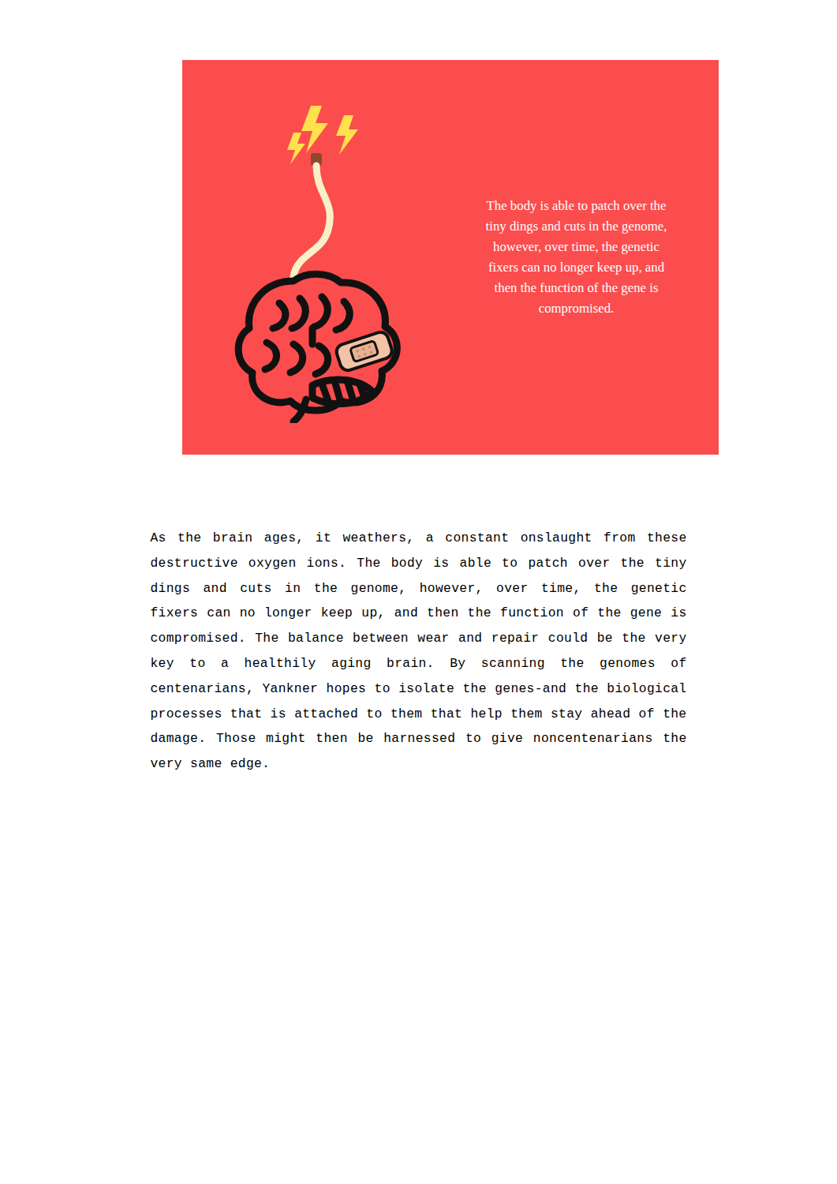The body is able to patch over the tiny dings and cuts in the genome, however, over time, the genetic fixers can no longer keep up, and then the function of the gene is compromised.
As the brain ages, it weathers, a constant onslaught from these destructive oxygen ions. The body is able to patch over the tiny dings and cuts in the genome, however, over time, the genetic fixers can no longer keep up, and then the function of the gene is compromised. The balance between wear and repair could be the very key to a healthily aging brain. By scanning the genomes of centenarians, Yankner hopes to isolate the genes-and the biological processes that is attached to them that help them stay ahead of the damage. Those might then be harnessed to give noncentenarians the very same edge.